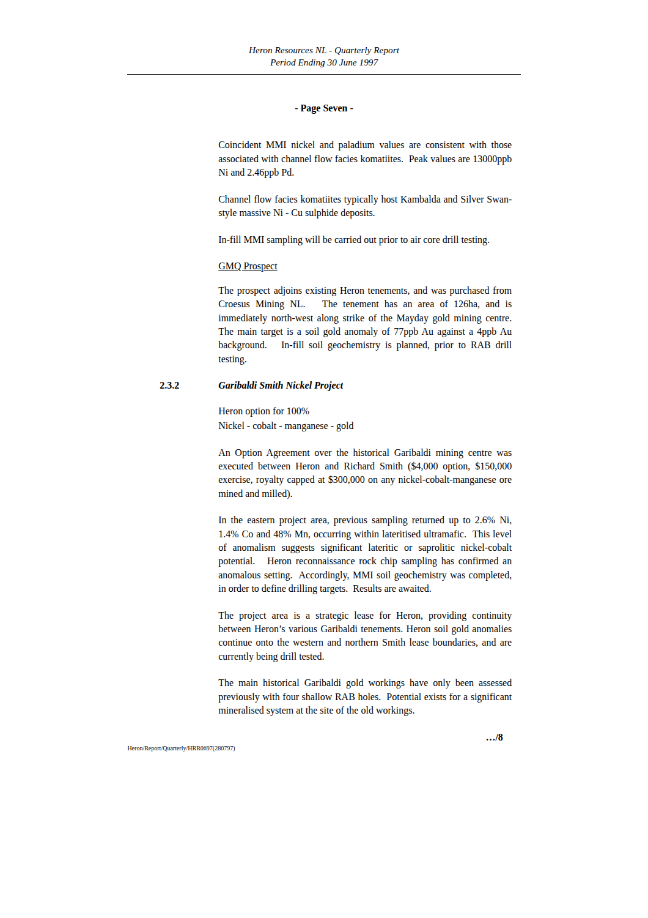Heron Resources NL - Quarterly Report
Period Ending 30 June 1997
- Page Seven -
Coincident MMI nickel and paladium values are consistent with those associated with channel flow facies komatiites. Peak values are 13000ppb Ni and 2.46ppb Pd.
Channel flow facies komatiites typically host Kambalda and Silver Swan-style massive Ni - Cu sulphide deposits.
In-fill MMI sampling will be carried out prior to air core drill testing.
GMQ Prospect
The prospect adjoins existing Heron tenements, and was purchased from Croesus Mining NL. The tenement has an area of 126ha, and is immediately north-west along strike of the Mayday gold mining centre. The main target is a soil gold anomaly of 77ppb Au against a 4ppb Au background. In-fill soil geochemistry is planned, prior to RAB drill testing.
2.3.2
Garibaldi Smith Nickel Project
Heron option for 100%
Nickel - cobalt - manganese - gold
An Option Agreement over the historical Garibaldi mining centre was executed between Heron and Richard Smith ($4,000 option, $150,000 exercise, royalty capped at $300,000 on any nickel-cobalt-manganese ore mined and milled).
In the eastern project area, previous sampling returned up to 2.6% Ni, 1.4% Co and 48% Mn, occurring within lateritised ultramafic. This level of anomalism suggests significant lateritic or saprolitic nickel-cobalt potential. Heron reconnaissance rock chip sampling has confirmed an anomalous setting. Accordingly, MMI soil geochemistry was completed, in order to define drilling targets. Results are awaited.
The project area is a strategic lease for Heron, providing continuity between Heron’s various Garibaldi tenements. Heron soil gold anomalies continue onto the western and northern Smith lease boundaries, and are currently being drill tested.
The main historical Garibaldi gold workings have only been assessed previously with four shallow RAB holes. Potential exists for a significant mineralised system at the site of the old workings.
…/8
Heron/Report/Quarterly/HRR0697(280797)